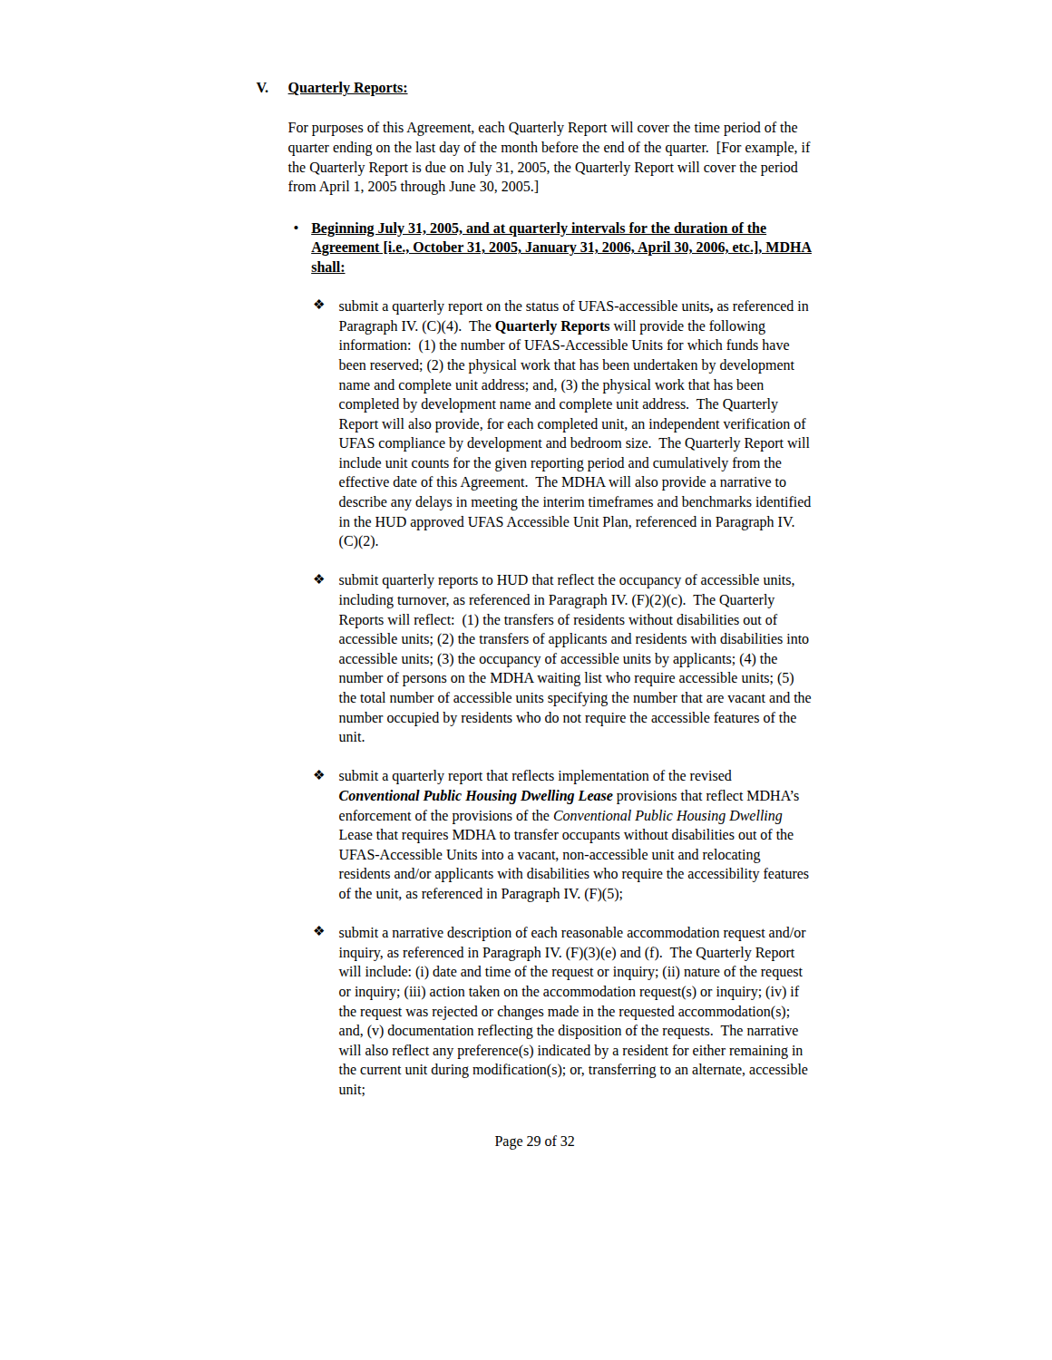V. Quarterly Reports:
For purposes of this Agreement, each Quarterly Report will cover the time period of the quarter ending on the last day of the month before the end of the quarter. [For example, if the Quarterly Report is due on July 31, 2005, the Quarterly Report will cover the period from April 1, 2005 through June 30, 2005.]
Beginning July 31, 2005, and at quarterly intervals for the duration of the Agreement [i.e., October 31, 2005, January 31, 2006, April 30, 2006, etc.], MDHA shall:
submit a quarterly report on the status of UFAS-accessible units, as referenced in Paragraph IV. (C)(4). The Quarterly Reports will provide the following information: (1) the number of UFAS-Accessible Units for which funds have been reserved; (2) the physical work that has been undertaken by development name and complete unit address; and, (3) the physical work that has been completed by development name and complete unit address. The Quarterly Report will also provide, for each completed unit, an independent verification of UFAS compliance by development and bedroom size. The Quarterly Report will include unit counts for the given reporting period and cumulatively from the effective date of this Agreement. The MDHA will also provide a narrative to describe any delays in meeting the interim timeframes and benchmarks identified in the HUD approved UFAS Accessible Unit Plan, referenced in Paragraph IV. (C)(2).
submit quarterly reports to HUD that reflect the occupancy of accessible units, including turnover, as referenced in Paragraph IV. (F)(2)(c). The Quarterly Reports will reflect: (1) the transfers of residents without disabilities out of accessible units; (2) the transfers of applicants and residents with disabilities into accessible units; (3) the occupancy of accessible units by applicants; (4) the number of persons on the MDHA waiting list who require accessible units; (5) the total number of accessible units specifying the number that are vacant and the number occupied by residents who do not require the accessible features of the unit.
submit a quarterly report that reflects implementation of the revised Conventional Public Housing Dwelling Lease provisions that reflect MDHA’s enforcement of the provisions of the Conventional Public Housing Dwelling Lease that requires MDHA to transfer occupants without disabilities out of the UFAS-Accessible Units into a vacant, non-accessible unit and relocating residents and/or applicants with disabilities who require the accessibility features of the unit, as referenced in Paragraph IV. (F)(5);
submit a narrative description of each reasonable accommodation request and/or inquiry, as referenced in Paragraph IV. (F)(3)(e) and (f). The Quarterly Report will include: (i) date and time of the request or inquiry; (ii) nature of the request or inquiry; (iii) action taken on the accommodation request(s) or inquiry; (iv) if the request was rejected or changes made in the requested accommodation(s); and, (v) documentation reflecting the disposition of the requests. The narrative will also reflect any preference(s) indicated by a resident for either remaining in the current unit during modification(s); or, transferring to an alternate, accessible unit;
Page 29 of 32